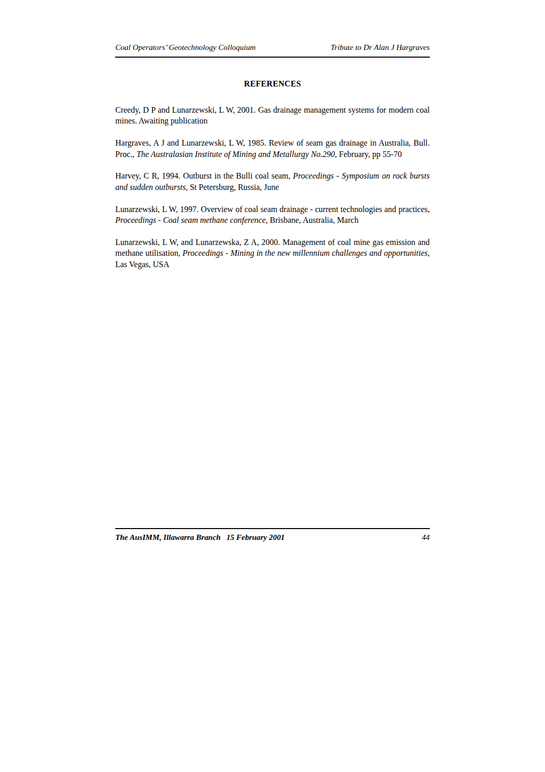Coal Operators’ Geotechnology Colloquium Tribute to Dr Alan J Hargraves
REFERENCES
Creedy, D P and Lunarzewski, L W, 2001. Gas drainage management systems for modern coal mines. Awaiting publication
Hargraves, A J and Lunarzewski, L W, 1985. Review of seam gas drainage in Australia, Bull. Proc., The Australasian Institute of Mining and Metallurgy No.290, February, pp 55-70
Harvey, C R, 1994. Outburst in the Bulli coal seam, Proceedings - Symposium on rock bursts and sudden outbursts, St Petersburg, Russia, June
Lunarzewski, L W, 1997. Overview of coal seam drainage - current technologies and practices, Proceedings - Coal seam methane conference, Brisbane, Australia, March
Lunarzewski, L W, and Lunarzewska, Z A, 2000. Management of coal mine gas emission and methane utilisation, Proceedings - Mining in the new millennium challenges and opportunities, Las Vegas, USA
The AusIMM, Illawarra Branch 15 February 2001 44